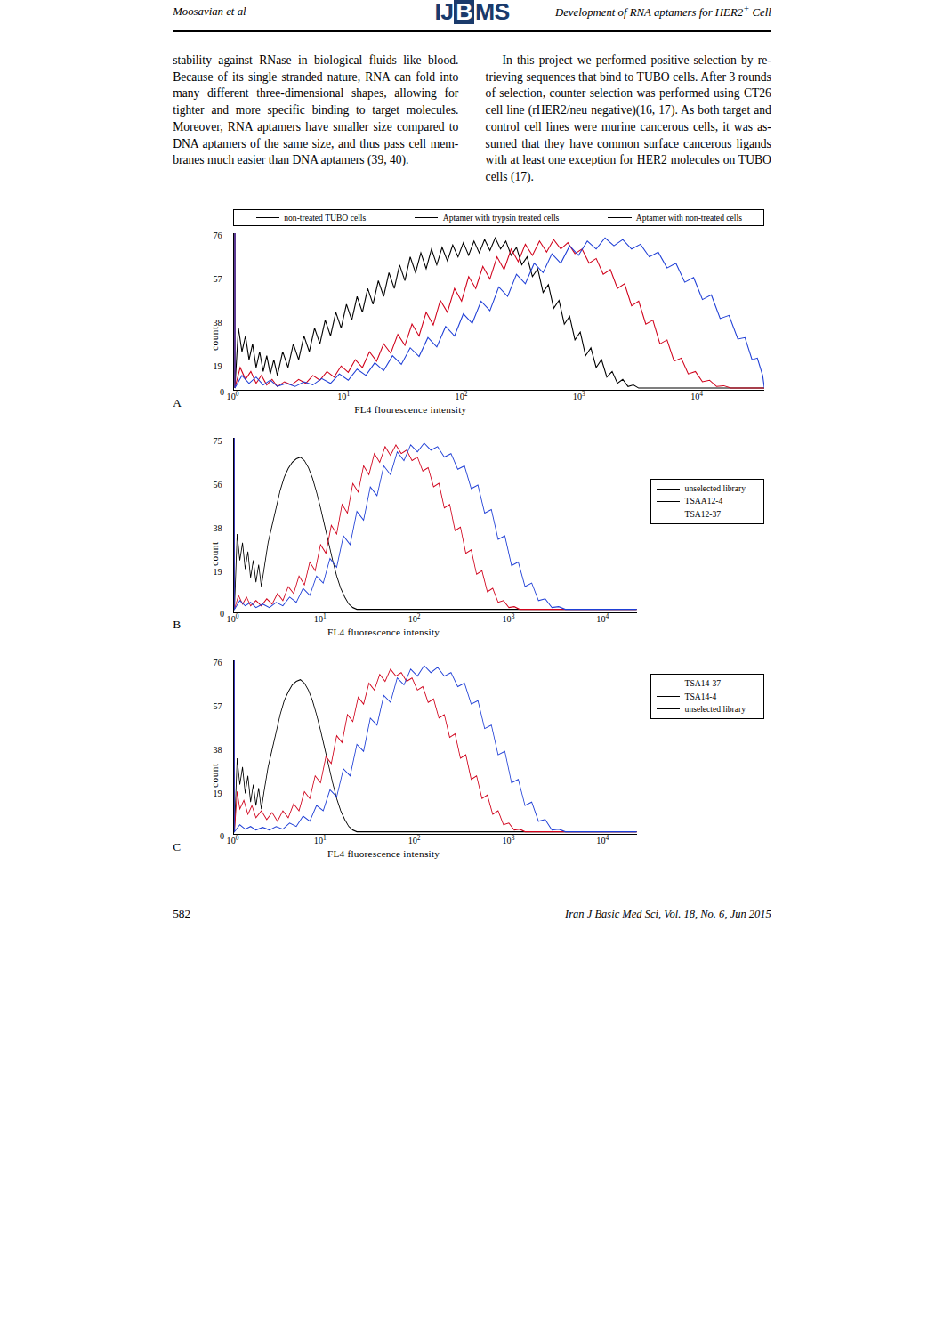Moosavian et al
IJBMS
Development of RNA aptamers for HER2+ Cell
stability against RNase in biological fluids like blood. Because of its single stranded nature, RNA can fold into many different three-dimensional shapes, allowing for tighter and more specific binding to target molecules. Moreover, RNA aptamers have smaller size compared to DNA aptamers of the same size, and thus pass cell membranes much easier than DNA aptamers (39, 40).
In this project we performed positive selection by retrieving sequences that bind to TUBO cells. After 3 rounds of selection, counter selection was performed using CT26 cell line (rHER2/neu negative)(16, 17). As both target and control cell lines were murine cancerous cells, it was assumed that they have common surface cancerous ligands with at least one exception for HER2 molecules on TUBO cells (17).
A
non-treated TUBO cells
Aptamer with trypsin treated cells
Aptamer with non-treated cells
count
76
57
38
19
0
100
101
102
103
104
FL4 flourescence intensity
B
count
75
56
38
19
0
100
101
102
103
104
FL4 fluorescence intensity
unselected library
TSAA12-4
TSA12-37
C
count
76
57
38
19
0
100
101
102
103
104
FL4 fluorescence intensity
TSA14-37
TSA14-4
unselected library
582
Iran J Basic Med Sci, Vol. 18, No. 6, Jun 2015